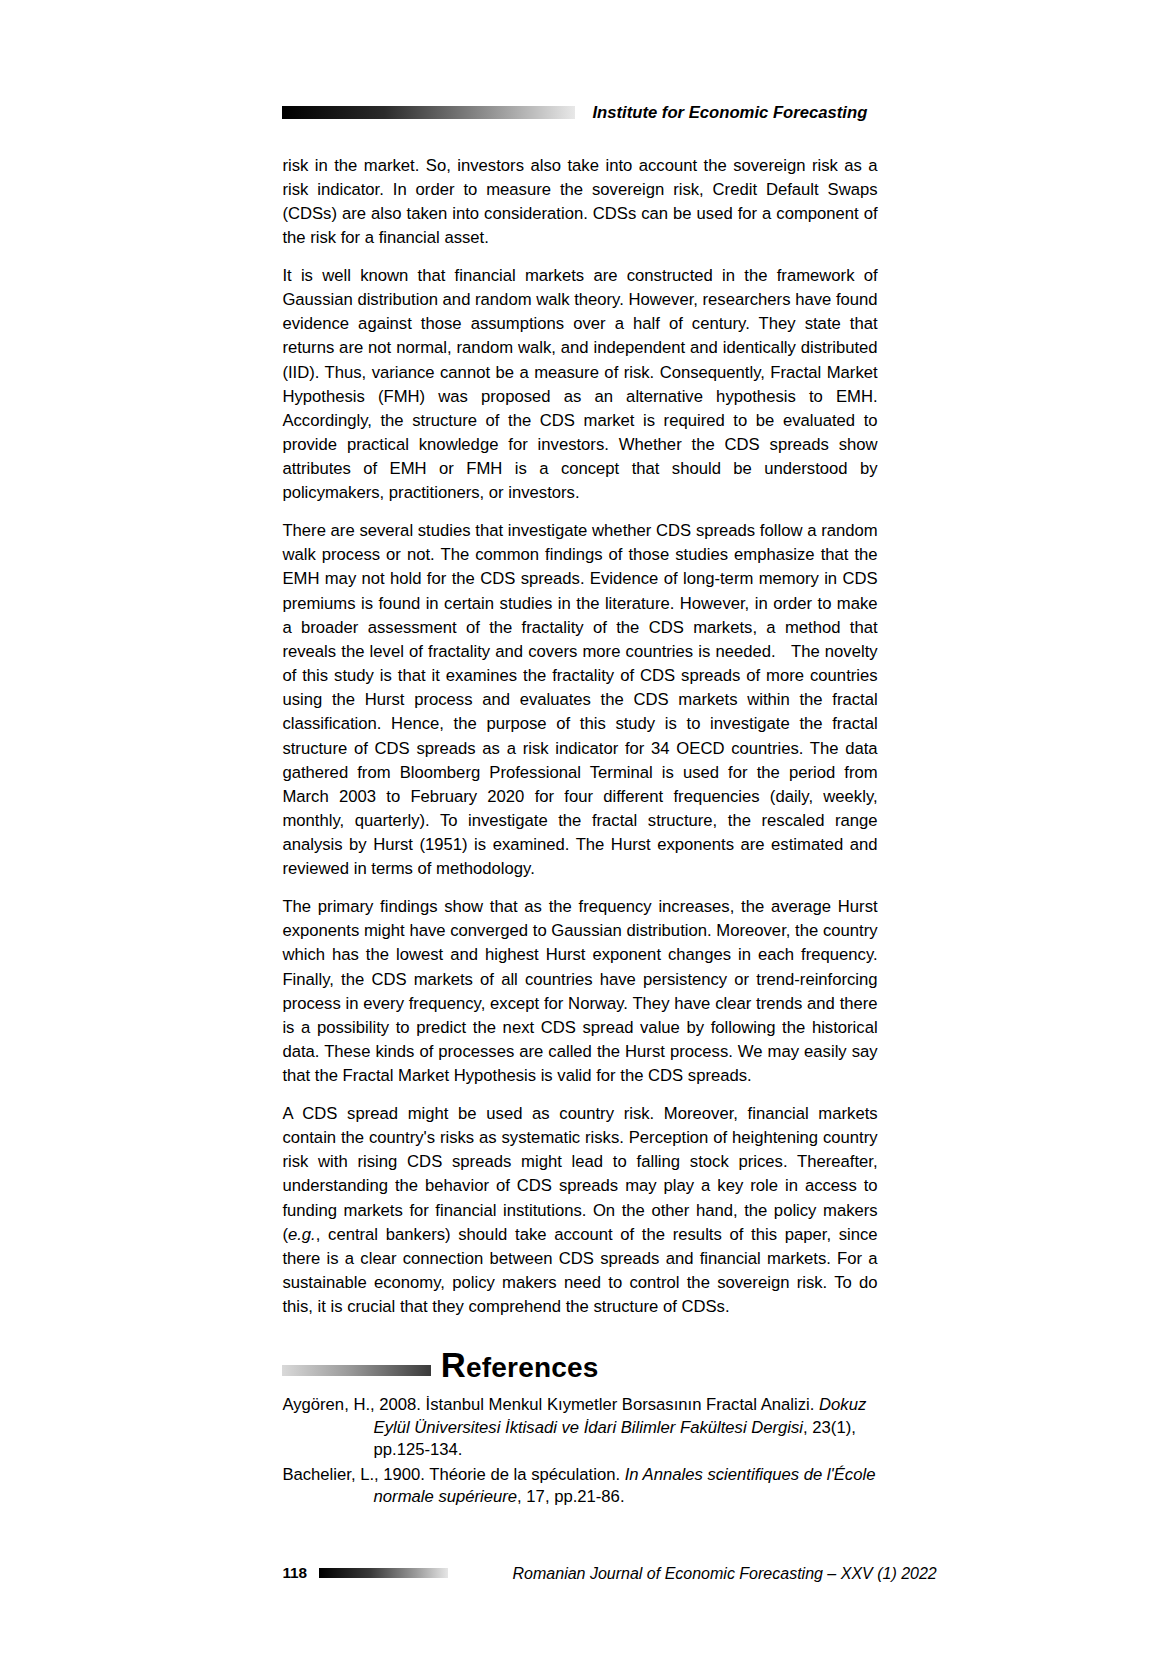Institute for Economic Forecasting
risk in the market. So, investors also take into account the sovereign risk as a risk indicator. In order to measure the sovereign risk, Credit Default Swaps (CDSs) are also taken into consideration. CDSs can be used for a component of the risk for a financial asset.
It is well known that financial markets are constructed in the framework of Gaussian distribution and random walk theory. However, researchers have found evidence against those assumptions over a half of century. They state that returns are not normal, random walk, and independent and identically distributed (IID). Thus, variance cannot be a measure of risk. Consequently, Fractal Market Hypothesis (FMH) was proposed as an alternative hypothesis to EMH. Accordingly, the structure of the CDS market is required to be evaluated to provide practical knowledge for investors. Whether the CDS spreads show attributes of EMH or FMH is a concept that should be understood by policymakers, practitioners, or investors.
There are several studies that investigate whether CDS spreads follow a random walk process or not. The common findings of those studies emphasize that the EMH may not hold for the CDS spreads. Evidence of long-term memory in CDS premiums is found in certain studies in the literature. However, in order to make a broader assessment of the fractality of the CDS markets, a method that reveals the level of fractality and covers more countries is needed. The novelty of this study is that it examines the fractality of CDS spreads of more countries using the Hurst process and evaluates the CDS markets within the fractal classification. Hence, the purpose of this study is to investigate the fractal structure of CDS spreads as a risk indicator for 34 OECD countries. The data gathered from Bloomberg Professional Terminal is used for the period from March 2003 to February 2020 for four different frequencies (daily, weekly, monthly, quarterly). To investigate the fractal structure, the rescaled range analysis by Hurst (1951) is examined. The Hurst exponents are estimated and reviewed in terms of methodology.
The primary findings show that as the frequency increases, the average Hurst exponents might have converged to Gaussian distribution. Moreover, the country which has the lowest and highest Hurst exponent changes in each frequency. Finally, the CDS markets of all countries have persistency or trend-reinforcing process in every frequency, except for Norway. They have clear trends and there is a possibility to predict the next CDS spread value by following the historical data. These kinds of processes are called the Hurst process. We may easily say that the Fractal Market Hypothesis is valid for the CDS spreads.
A CDS spread might be used as country risk. Moreover, financial markets contain the country's risks as systematic risks. Perception of heightening country risk with rising CDS spreads might lead to falling stock prices. Thereafter, understanding the behavior of CDS spreads may play a key role in access to funding markets for financial institutions. On the other hand, the policy makers (e.g., central bankers) should take account of the results of this paper, since there is a clear connection between CDS spreads and financial markets. For a sustainable economy, policy makers need to control the sovereign risk. To do this, it is crucial that they comprehend the structure of CDSs.
References
Aygören, H., 2008. İstanbul Menkul Kıymetler Borsasının Fractal Analizi. Dokuz Eylül Üniversitesi İktisadi ve İdari Bilimler Fakültesi Dergisi, 23(1), pp.125-134.
Bachelier, L., 1900. Théorie de la spéculation. In Annales scientifiques de l'École normale supérieure, 17, pp.21-86.
118
Romanian Journal of Economic Forecasting – XXV (1) 2022